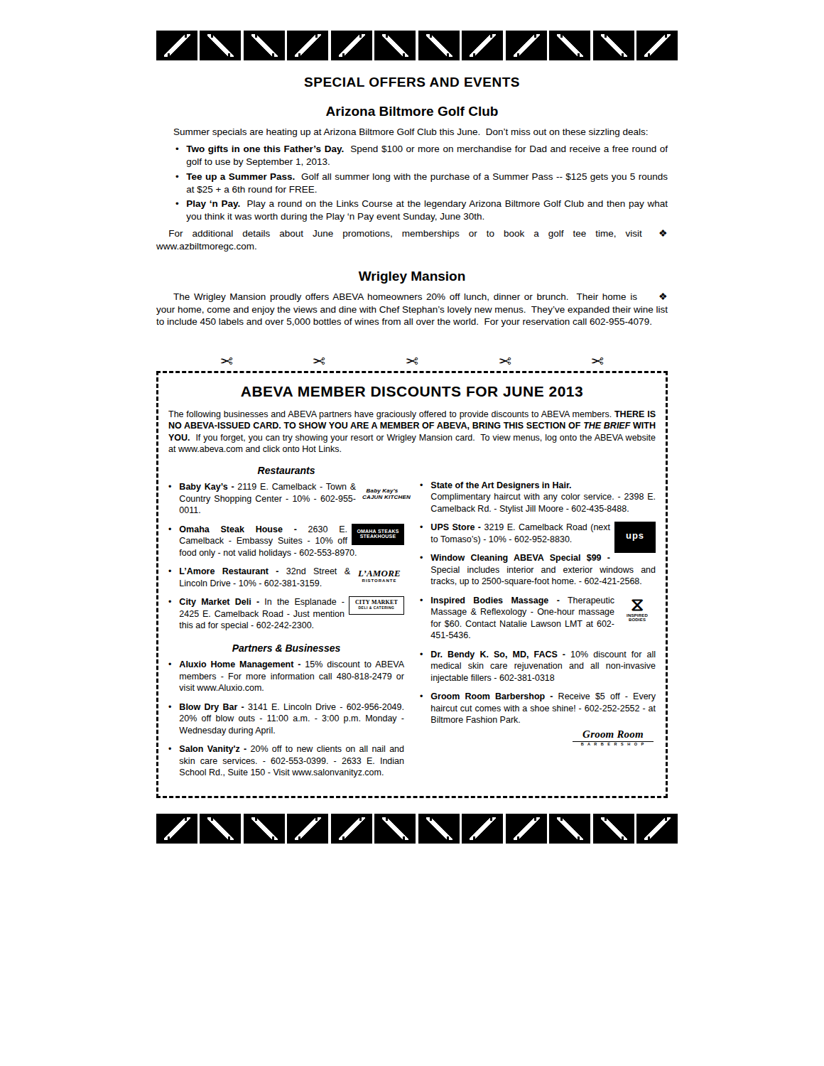SPECIAL OFFERS AND EVENTS
Arizona Biltmore Golf Club
Summer specials are heating up at Arizona Biltmore Golf Club this June. Don’t miss out on these sizzling deals:
Two gifts in one this Father’s Day. Spend $100 or more on merchandise for Dad and receive a free round of golf to use by September 1, 2013.
Tee up a Summer Pass. Golf all summer long with the purchase of a Summer Pass -- $125 gets you 5 rounds at $25 + a 6th round for FREE.
Play ‘n Pay. Play a round on the Links Course at the legendary Arizona Biltmore Golf Club and then pay what you think it was worth during the Play ‘n Pay event Sunday, June 30th.
❖For additional details about June promotions, memberships or to book a golf tee time, visit www.azbiltmoregc.com.
Wrigley Mansion
❖The Wrigley Mansion proudly offers ABEVA homeowners 20% off lunch, dinner or brunch. Their home is your home, come and enjoy the views and dine with Chef Stephan’s lovely new menus. They’ve expanded their wine list to include 450 labels and over 5,000 bottles of wines from all over the world. For your reservation call 602-955-4079.
✂ ✂ ✂ ✂ ✂
ABEVA MEMBER DISCOUNTS FOR JUNE 2013
The following businesses and ABEVA partners have graciously offered to provide discounts to ABEVA members. THERE IS NO ABEVA-ISSUED CARD. TO SHOW YOU ARE A MEMBER OF ABEVA, BRING THIS SECTION OF THE BRIEF WITH YOU. If you forget, you can try showing your resort or Wrigley Mansion card. To view menus, log onto the ABEVA website at www.abeva.com and click onto Hot Links.
Restaurants
Baby Kay’s
CAJUN KITCHEN Baby Kay’s - 2119 E. Camelback - Town & Country Shopping Center - 10% - 602-955-0011.
OMAHA STEAKS
STEAKHOUSE Omaha Steak House - 2630 E. Camelback - Embassy Suites - 10% off food only - not valid holidays - 602-553-8970.
L’AMORERISTORANTE L’Amore Restaurant - 32nd Street & Lincoln Drive - 10% - 602-381-3159.
CITY MARKETDELI & CATERING City Market Deli - In the Esplanade - 2425 E. Camelback Road - Just mention this ad for special - 602-242-2300.
Partners & Businesses
Aluxio Home Management - 15% discount to ABEVA members - For more information call 480-818-2479 or visit www.Aluxio.com.
Blow Dry Bar - 3141 E. Lincoln Drive - 602-956-2049. 20% off blow outs - 11:00 a.m. - 3:00 p.m. Monday - Wednesday during April.
Salon Vanity'z - 20% off to new clients on all nail and skin care services. - 602-553-0399. - 2633 E. Indian School Rd., Suite 150 - Visit www.salonvanityz.com.
State of the Art Designers in Hair.
Complimentary haircut with any color service. - 2398 E. Camelback Rd. - Stylist Jill Moore - 602-435-8488.
ups UPS Store - 3219 E. Camelback Road (next to Tomaso’s) - 10% - 602-952-8830.
Window Cleaning ABEVA Special $99 - Special includes interior and exterior windows and tracks, up to 2500-square-foot home. - 602-421-2568.
⧖INSPIRED
BODIES Inspired Bodies Massage - Therapeutic Massage & Reflexology - One-hour massage for $60. Contact Natalie Lawson LMT at 602-451-5436.
Dr. Bendy K. So, MD, FACS - 10% discount for all medical skin care rejuvenation and all non-invasive injectable fillers - 602-381-0318
Groom Room Barbershop - Receive $5 off - Every haircut cut comes with a shoe shine! - 602-252-2552 - at Biltmore Fashion Park. Groom RoomB A R B E R S H O P